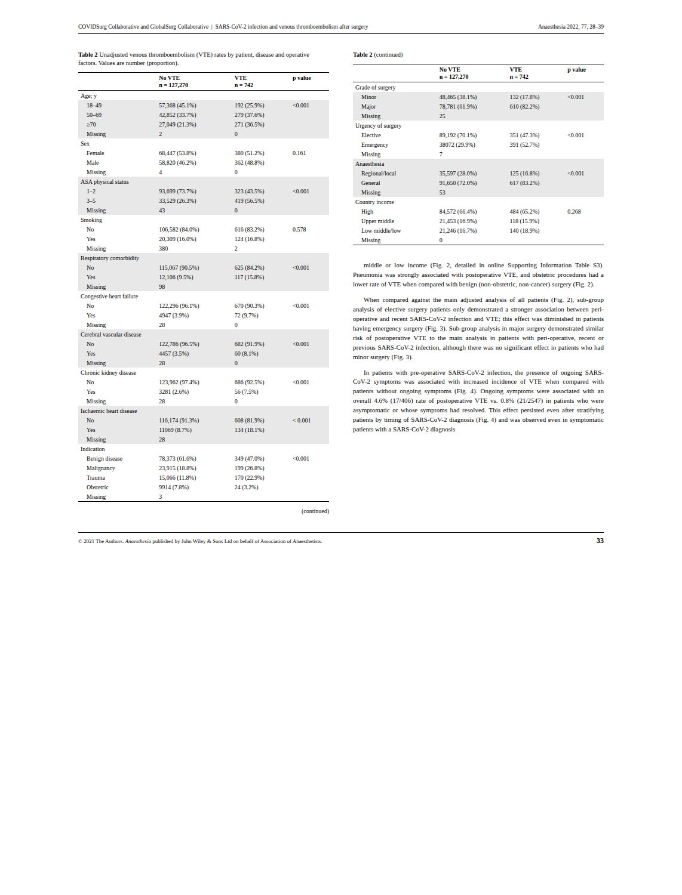COVIDSurg Collaborative and GlobalSurg Collaborative | SARS-CoV-2 infection and venous thromboembolism after surgery
Anaesthesia 2022, 77, 28–39
Table 2 Unadjusted venous thromboembolism (VTE) rates by patient, disease and operative factors. Values are number (proportion).
| | No VTE n = 127,270 | VTE n = 742 | p value |
| --- | --- | --- | --- |
| Age; y |
| 18–49 | 57,368 (45.1%) | 192 (25.9%) | <0.001 |
| 50–69 | 42,852 (33.7%) | 279 (37.6%) | |
| ≥70 | 27,049 (21.3%) | 271 (36.5%) | |
| Missing | 2 | 0 | |
| Sex |
| Female | 68,447 (53.8%) | 380 (51.2%) | 0.161 |
| Male | 58,820 (46.2%) | 362 (48.8%) | |
| Missing | 4 | 0 | |
| ASA physical status |
| 1–2 | 93,699 (73.7%) | 323 (43.5%) | <0.001 |
| 3–5 | 33,529 (26.3%) | 419 (56.5%) | |
| Missing | 43 | 0 | |
| Smoking |
| No | 106,582 (84.0%) | 616 (83.2%) | 0.578 |
| Yes | 20,309 (16.0%) | 124 (16.8%) | |
| Missing | 380 | 2 | |
| Respiratory comorbidity |
| No | 115,067 (90.5%) | 625 (84.2%) | <0.001 |
| Yes | 12,106 (9.5%) | 117 (15.8%) | |
| Missing | 98 | | |
| Congestive heart failure |
| No | 122,296 (96.1%) | 670 (90.3%) | <0.001 |
| Yes | 4947 (3.9%) | 72 (9.7%) | |
| Missing | 28 | 0 | |
| Cerebral vascular disease |
| No | 122,786 (96.5%) | 682 (91.9%) | <0.001 |
| Yes | 4457 (3.5%) | 60 (8.1%) | |
| Missing | 28 | 0 | |
| Chronic kidney disease |
| No | 123,962 (97.4%) | 686 (92.5%) | <0.001 |
| Yes | 3281 (2.6%) | 56 (7.5%) | |
| Missing | 28 | 0 | |
| Ischaemic heart disease |
| No | 116,174 (91.3%) | 608 (81.9%) | < 0.001 |
| Yes | 11069 (8.7%) | 134 (18.1%) | |
| Missing | 28 | | |
| Indication |
| Benign disease | 78,373 (61.6%) | 349 (47.0%) | <0.001 |
| Malignancy | 23,915 (18.8%) | 199 (26.8%) | |
| Trauma | 15,066 (11.8%) | 170 (22.9%) | |
| Obstetric | 9914 (7.8%) | 24 (3.2%) | |
| Missing | 3 | | |
(continued)
Table 2 (continued)
| | No VTE n = 127,270 | VTE n = 742 | p value |
| --- | --- | --- | --- |
| Grade of surgery |
| Minor | 48,465 (38.1%) | 132 (17.8%) | <0.001 |
| Major | 78,781 (61.9%) | 610 (82.2%) | |
| Missing | 25 | | |
| Urgency of surgery |
| Elective | 89,192 (70.1%) | 351 (47.3%) | <0.001 |
| Emergency | 38072 (29.9%) | 391 (52.7%) | |
| Missing | 7 | | |
| Anaesthesia |
| Regional/local | 35,597 (28.0%) | 125 (16.8%) | <0.001 |
| General | 91,650 (72.0%) | 617 (83.2%) | |
| Missing | 53 | | |
| Country income |
| High | 84,572 (66.4%) | 484 (65.2%) | 0.268 |
| Upper middle | 21,453 (16.9%) | 118 (15.9%) | |
| Low middle/low | 21,246 (16.7%) | 140 (18.9%) | |
| Missing | 0 | | |
middle or low income (Fig. 2, detailed in online Supporting Information Table S3). Pneumonia was strongly associated with postoperative VTE, and obstetric procedures had a lower rate of VTE when compared with benign (non-obstetric, non-cancer) surgery (Fig. 2).
When compared against the main adjusted analysis of all patients (Fig. 2), sub-group analysis of elective surgery patients only demonstrated a stronger association between peri-operative and recent SARS-CoV-2 infection and VTE; this effect was diminished in patients having emergency surgery (Fig. 3). Sub-group analysis in major surgery demonstrated similar risk of postoperative VTE to the main analysis in patients with peri-operative, recent or previous SARS-CoV-2 infection, although there was no significant effect in patients who had minor surgery (Fig. 3).
In patients with pre-operative SARS-CoV-2 infection, the presence of ongoing SARS-CoV-2 symptoms was associated with increased incidence of VTE when compared with patients without ongoing symptoms (Fig. 4). Ongoing symptoms were associated with an overall 4.6% (17/406) rate of postoperative VTE vs. 0.8% (21/2547) in patients who were asymptomatic or whose symptoms had resolved. This effect persisted even after stratifying patients by timing of SARS-CoV-2 diagnosis (Fig. 4) and was observed even in symptomatic patients with a SARS-CoV-2 diagnosis
© 2021 The Authors. Anaesthesia published by John Wiley & Sons Ltd on behalf of Association of Anaesthetists.
33